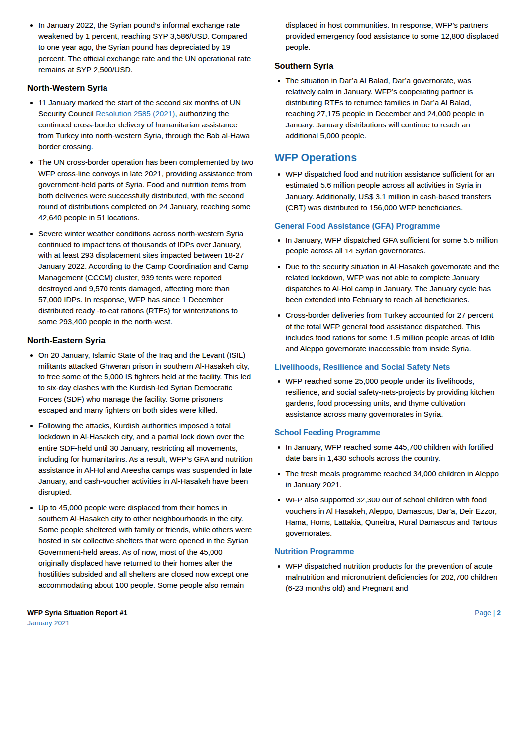In January 2022, the Syrian pound’s informal exchange rate weakened by 1 percent, reaching SYP 3,586/USD. Compared to one year ago, the Syrian pound has depreciated by 19 percent. The official exchange rate and the UN operational rate remains at SYP 2,500/USD.
North-Western Syria
11 January marked the start of the second six months of UN Security Council Resolution 2585 (2021), authorizing the continued cross-border delivery of humanitarian assistance from Turkey into north-western Syria, through the Bab al-Hawa border crossing.
The UN cross-border operation has been complemented by two WFP cross-line convoys in late 2021, providing assistance from government-held parts of Syria. Food and nutrition items from both deliveries were successfully distributed, with the second round of distributions completed on 24 January, reaching some 42,640 people in 51 locations.
Severe winter weather conditions across north-western Syria continued to impact tens of thousands of IDPs over January, with at least 293 displacement sites impacted between 18-27 January 2022. According to the Camp Coordination and Camp Management (CCCM) cluster, 939 tents were reported destroyed and 9,570 tents damaged, affecting more than 57,000 IDPs. In response, WFP has since 1 December distributed ready -to-eat rations (RTEs) for winterizations to some 293,400 people in the north-west.
North-Eastern Syria
On 20 January, Islamic State of the Iraq and the Levant (ISIL) militants attacked Ghweran prison in southern Al-Hasakeh city, to free some of the 5,000 IS fighters held at the facility. This led to six-day clashes with the Kurdish-led Syrian Democratic Forces (SDF) who manage the facility. Some prisoners escaped and many fighters on both sides were killed.
Following the attacks, Kurdish authorities imposed a total lockdown in Al-Hasakeh city, and a partial lock down over the entire SDF-held until 30 January, restricting all movements, including for humanitarins. As a result, WFP’s GFA and nutrition assistance in Al-Hol and Areesha camps was suspended in late January, and cash-voucher activities in Al-Hasakeh have been disrupted.
Up to 45,000 people were displaced from their homes in southern Al-Hasakeh city to other neighbourhoods in the city. Some people sheltered with family or friends, while others were hosted in six collective shelters that were opened in the Syrian Government-held areas. As of now, most of the 45,000 originally displaced have returned to their homes after the hostilities subsided and all shelters are closed now except one accommodating about 100 people. Some people also remain displaced in host communities. In response, WFP’s partners provided emergency food assistance to some 12,800 displaced people.
Southern Syria
The situation in Dar’a Al Balad, Dar’a governorate, was relatively calm in January. WFP’s cooperating partner is distributing RTEs to returnee families in Dar’a Al Balad, reaching 27,175 people in December and 24,000 people in January. January distributions will continue to reach an additional 5,000 people.
WFP Operations
WFP dispatched food and nutrition assistance sufficient for an estimated 5.6 million people across all activities in Syria in January. Additionally, US$ 3.1 million in cash-based transfers (CBT) was distributed to 156,000 WFP beneficiaries.
General Food Assistance (GFA) Programme
In January, WFP dispatched GFA sufficient for some 5.5 million people across all 14 Syrian governorates.
Due to the security situation in Al-Hasakeh governorate and the related lockdown, WFP was not able to complete January dispatches to Al-Hol camp in January. The January cycle has been extended into February to reach all beneficiaries.
Cross-border deliveries from Turkey accounted for 27 percent of the total WFP general food assistance dispatched. This includes food rations for some 1.5 million people areas of Idlib and Aleppo governorate inaccessible from inside Syria.
Livelihoods, Resilience and Social Safety Nets
WFP reached some 25,000 people under its livelihoods, resilience, and social safety-nets-projects by providing kitchen gardens, food processing units, and thyme cultivation assistance across many governorates in Syria.
School Feeding Programme
In January, WFP reached some 445,700 children with fortified date bars in 1,430 schools across the country.
The fresh meals programme reached 34,000 children in Aleppo in January 2021.
WFP also supported 32,300 out of school children with food vouchers in Al Hasakeh, Aleppo, Damascus, Dar'a, Deir Ezzor, Hama, Homs, Lattakia, Quneitra, Rural Damascus and Tartous governorates.
Nutrition Programme
WFP dispatched nutrition products for the prevention of acute malnutrition and micronutrient deficiencies for 202,700 children (6-23 months old) and Pregnant and
WFP Syria Situation Report #1
January 2021
Page | 2